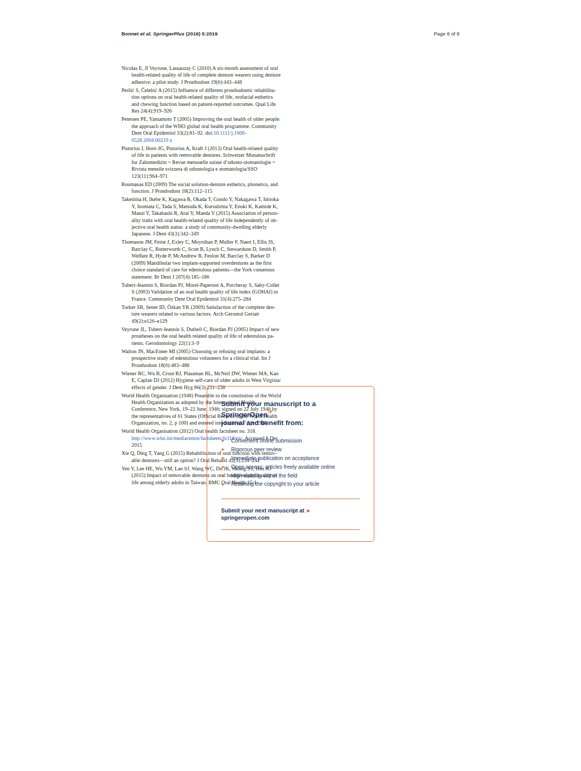Bonnet et al. SpringerPlus (2016) 5:2019
Page 8 of 8
Nicolas E, Jl Veyrune, Lassauzay C (2010) A six-month assessment of oral health-related quality of life of complete denture wearers using denture adhesive: a pilot study. J Prosthodont 19(6):443–448
Peršić S, Čelebić A (2015) Influence of different prosthodontic rehabilitation options on oral health-related quality of life, orofacial esthetics and chewing function based on patient-reported outcomes. Qual Life Res 24(4):919–926
Petersen PE, Yamamoto T (2005) Improving the oral health of older people: the approach of the WHO global oral health programme. Community Dent Oral Epidemiol 33(2):81–92. doi:10.1111/j.1600-0528.2004.00219.x
Pistorius J, Horn JG, Pistorius A, Kraft J (2013) Oral health-related quality of life in patients with removable dentures. Schweizer Monatsschrift fur Zahnmedizin = Revue mensuelle suisse d’odonto-stomatologie = Rivista mensile svizzera di odontologia e stomatologia/SSO 123(11):964–971
Roumanas ED (2009) The social solution-denture esthetics, phonetics, and function. J Prosthodont 18(2):112–115
Takeshita H, Ikebe K, Kagawa R, Okada T, Gondo Y, Nakagawa T, Ishioka Y, Inomata C, Tada S, Matsuda K, Kurushima Y, Enoki K, Kamide K, Masui Y, Takahashi R, Arai Y, Maeda Y (2015) Association of personality traits with oral health-related quality of life independently of objective oral health status: a study of community-dwelling elderly Japanese. J Dent 43(3):342–349
Thomason JM, Feine J, Exley C, Moynihan P, Muller F, Naert I, Ellis JS, Barclay C, Butterworth C, Scott B, Lynch C, Stewardson D, Smith P, Welfare R, Hyde P, McAndrew R, Fenlon M, Barclay S, Barker D (2009) Mandibular two implant-supported overdentures as the first choice standard of care for edentulous patients—the York consensus statement. Br Dent J 207(4):185–186
Tubert-Jeannin S, Riordan PJ, Morel-Papernot A, Porcheray S, Saby-Collet S (2003) Validation of an oral health quality of life index (GOHAI) in France. Community Dent Oral Epidemiol 31(4):275–284
Turker SB, Sener ID, Özkan YK (2009) Satisfaction of the complete denture wearers related to various factors. Arch Gerontol Geriatr 49(2):e126–e129
Veyrune JL, Tubert-Jeannin S, Dutheil C, Riordan PJ (2005) Impact of new prostheses on the oral health related quality of life of edentulous patients. Gerodontology 22(1):3–9
Walton JN, MacEntee MI (2005) Choosing or refusing oral implants: a prospective study of edentulous volunteers for a clinical trial. Int J Prosthodont 18(6):483–488
Wiener RC, Wu B, Crout RJ, Plassman BL, McNeil DW, Wiener MA, Kao E, Caplan DJ (2012) Hygiene self-care of older adults in West Virginia: effects of gender. J Dent Hyg 86(3):231–238
World Health Organisation (1948) Preamble to the constitution of the World Health Organization as adopted by the International Health Conference, New York, 19–22 June, 1946; signed on 22 July 1946 by the representatives of 61 States (Official Records of the World Health Organization, no. 2, p 100) and entered into force on 7 Apr 1948
World Health Organisation (2012) Oral health factsheet no. 318. http://www.who.int/mediacentre/factsheets/fs318/en/. Accessed 8 Dec 2015
Xie Q, Ding T, Yang G (2015) Rehabilitation of oral function with removable dentures—still an option? J Oral Rehabil 42(3):234–242
Yen Y, Lee HE, Wu YM, Lan SJ, Wang WC, Du JK, Huang ST, Hsu KJ (2015) Impact of removable dentures on oral health-related quality of life among elderly adults in Taiwan. BMC Oral Health 15:1
Submit your manuscript to a SpringerOpen☞
journal and benefit from:
Convenient online submission
Rigorous peer review
Immediate publication on acceptance
Open access: articles freely available online
High visibility within the field
Retaining the copyright to your article
Submit your next manuscript at ► springeropen.com